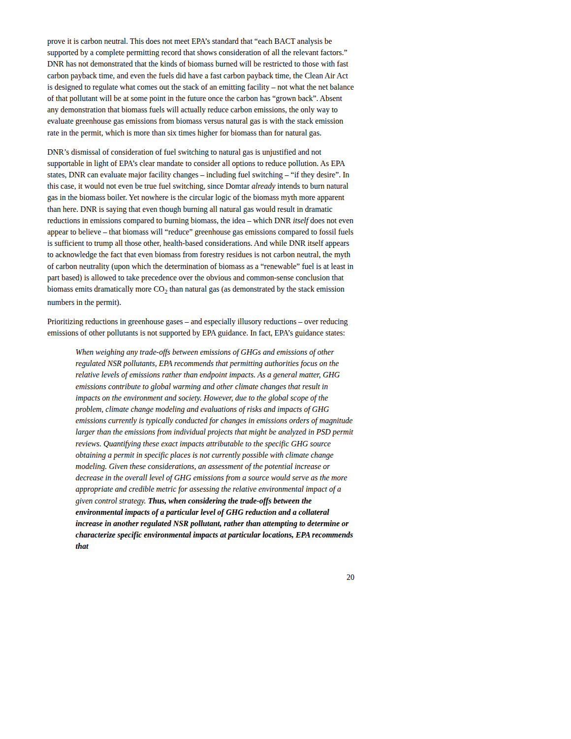prove it is carbon neutral. This does not meet EPA’s standard that “each BACT analysis be supported by a complete permitting record that shows consideration of all the relevant factors.” DNR has not demonstrated that the kinds of biomass burned will be restricted to those with fast carbon payback time, and even the fuels did have a fast carbon payback time, the Clean Air Act is designed to regulate what comes out the stack of an emitting facility – not what the net balance of that pollutant will be at some point in the future once the carbon has “grown back”. Absent any demonstration that biomass fuels will actually reduce carbon emissions, the only way to evaluate greenhouse gas emissions from biomass versus natural gas is with the stack emission rate in the permit, which is more than six times higher for biomass than for natural gas.
DNR’s dismissal of consideration of fuel switching to natural gas is unjustified and not supportable in light of EPA’s clear mandate to consider all options to reduce pollution. As EPA states, DNR can evaluate major facility changes – including fuel switching – “if they desire”. In this case, it would not even be true fuel switching, since Domtar already intends to burn natural gas in the biomass boiler. Yet nowhere is the circular logic of the biomass myth more apparent than here. DNR is saying that even though burning all natural gas would result in dramatic reductions in emissions compared to burning biomass, the idea – which DNR itself does not even appear to believe – that biomass will “reduce” greenhouse gas emissions compared to fossil fuels is sufficient to trump all those other, health-based considerations. And while DNR itself appears to acknowledge the fact that even biomass from forestry residues is not carbon neutral, the myth of carbon neutrality (upon which the determination of biomass as a “renewable” fuel is at least in part based) is allowed to take precedence over the obvious and common-sense conclusion that biomass emits dramatically more CO2 than natural gas (as demonstrated by the stack emission numbers in the permit).
Prioritizing reductions in greenhouse gases – and especially illusory reductions – over reducing emissions of other pollutants is not supported by EPA guidance. In fact, EPA’s guidance states:
When weighing any trade-offs between emissions of GHGs and emissions of other regulated NSR pollutants, EPA recommends that permitting authorities focus on the relative levels of emissions rather than endpoint impacts. As a general matter, GHG emissions contribute to global warming and other climate changes that result in impacts on the environment and society. However, due to the global scope of the problem, climate change modeling and evaluations of risks and impacts of GHG emissions currently is typically conducted for changes in emissions orders of magnitude larger than the emissions from individual projects that might be analyzed in PSD permit reviews. Quantifying these exact impacts attributable to the specific GHG source obtaining a permit in specific places is not currently possible with climate change modeling. Given these considerations, an assessment of the potential increase or decrease in the overall level of GHG emissions from a source would serve as the more appropriate and credible metric for assessing the relative environmental impact of a given control strategy. Thus, when considering the trade-offs between the environmental impacts of a particular level of GHG reduction and a collateral increase in another regulated NSR pollutant, rather than attempting to determine or characterize specific environmental impacts at particular locations, EPA recommends that
20